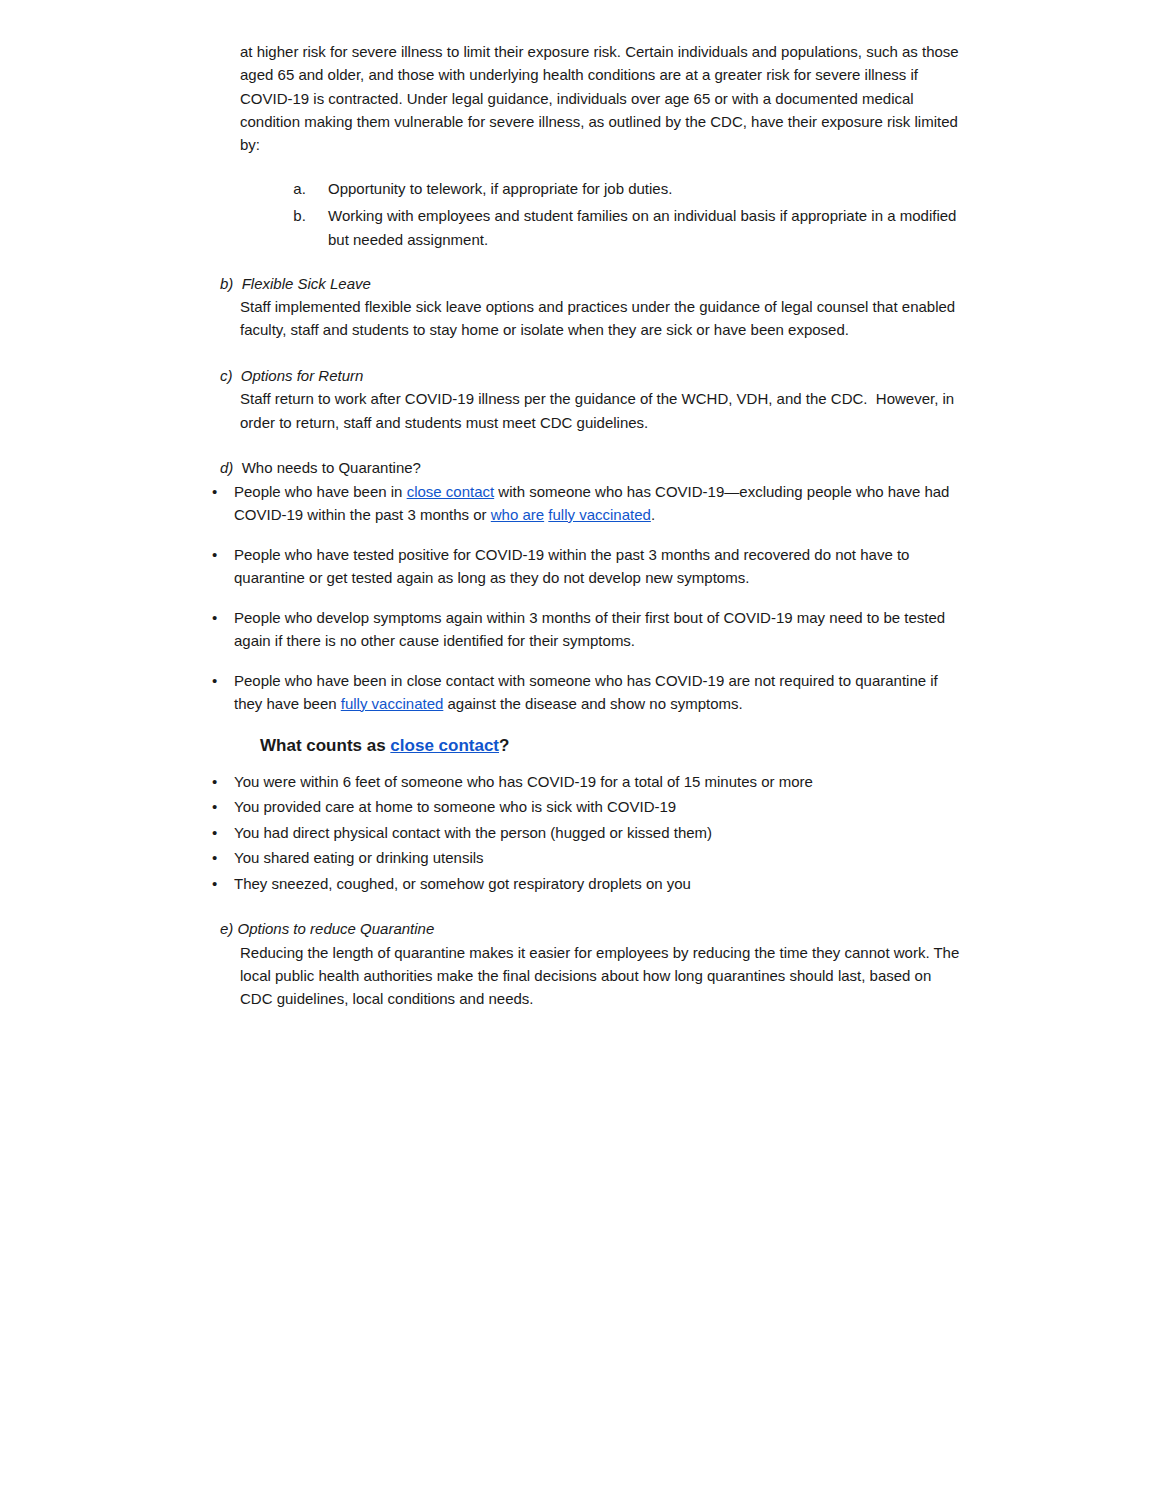at higher risk for severe illness to limit their exposure risk. Certain individuals and populations, such as those aged 65 and older, and those with underlying health conditions are at a greater risk for severe illness if COVID-19 is contracted. Under legal guidance, individuals over age 65 or with a documented medical condition making them vulnerable for severe illness, as outlined by the CDC, have their exposure risk limited by:
Opportunity to telework, if appropriate for job duties.
Working with employees and student families on an individual basis if appropriate in a modified but needed assignment.
b) Flexible Sick Leave
Staff implemented flexible sick leave options and practices under the guidance of legal counsel that enabled faculty, staff and students to stay home or isolate when they are sick or have been exposed.
c) Options for Return
Staff return to work after COVID-19 illness per the guidance of the WCHD, VDH, and the CDC. However, in order to return, staff and students must meet CDC guidelines.
d) Who needs to Quarantine?
People who have been in close contact with someone who has COVID-19—excluding people who have had COVID-19 within the past 3 months or who are fully vaccinated.
People who have tested positive for COVID-19 within the past 3 months and recovered do not have to quarantine or get tested again as long as they do not develop new symptoms.
People who develop symptoms again within 3 months of their first bout of COVID-19 may need to be tested again if there is no other cause identified for their symptoms.
People who have been in close contact with someone who has COVID-19 are not required to quarantine if they have been fully vaccinated against the disease and show no symptoms.
What counts as close contact?
You were within 6 feet of someone who has COVID-19 for a total of 15 minutes or more
You provided care at home to someone who is sick with COVID-19
You had direct physical contact with the person (hugged or kissed them)
You shared eating or drinking utensils
They sneezed, coughed, or somehow got respiratory droplets on you
e) Options to reduce Quarantine
Reducing the length of quarantine makes it easier for employees by reducing the time they cannot work. The local public health authorities make the final decisions about how long quarantines should last, based on CDC guidelines, local conditions and needs.